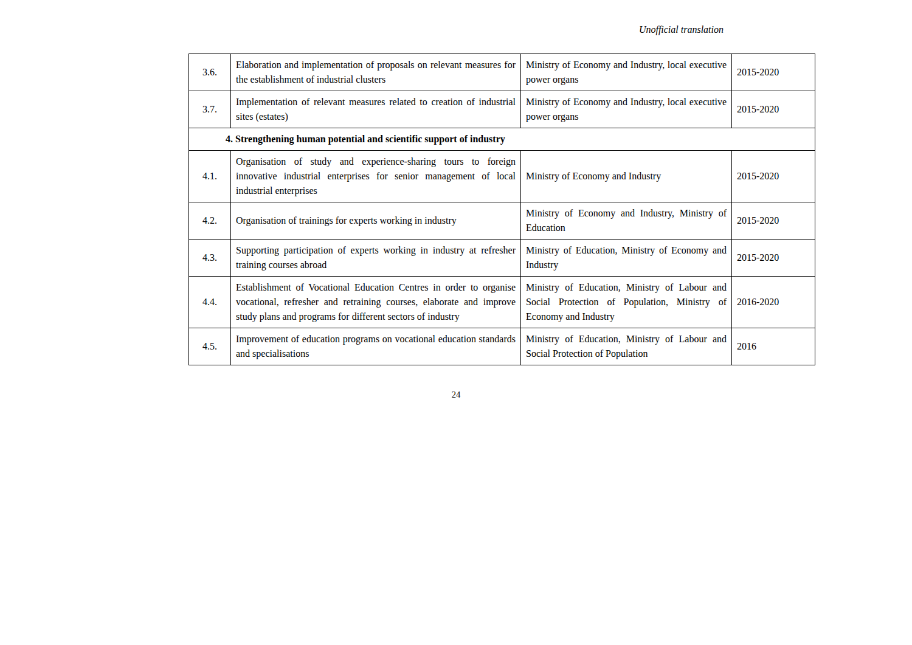Unofficial translation
| 3.6. | Elaboration and implementation of proposals on relevant measures for the establishment of industrial clusters | Ministry of Economy and Industry, local executive power organs | 2015-2020 |
| 3.7. | Implementation of relevant measures related to creation of industrial sites (estates) | Ministry of Economy and Industry, local executive power organs | 2015-2020 |
| 4. Strengthening human potential and scientific support of industry |
| 4.1. | Organisation of study and experience-sharing tours to foreign innovative industrial enterprises for senior management of local industrial enterprises | Ministry of Economy and Industry | 2015-2020 |
| 4.2. | Organisation of trainings for experts working in industry | Ministry of Economy and Industry, Ministry of Education | 2015-2020 |
| 4.3. | Supporting participation of experts working in industry at refresher training courses abroad | Ministry of Education, Ministry of Economy and Industry | 2015-2020 |
| 4.4. | Establishment of Vocational Education Centres in order to organise vocational, refresher and retraining courses, elaborate and improve study plans and programs for different sectors of industry | Ministry of Education, Ministry of Labour and Social Protection of Population, Ministry of Economy and Industry | 2016-2020 |
| 4.5. | Improvement of education programs on vocational education standards and specialisations | Ministry of Education, Ministry of Labour and Social Protection of Population | 2016 |
24